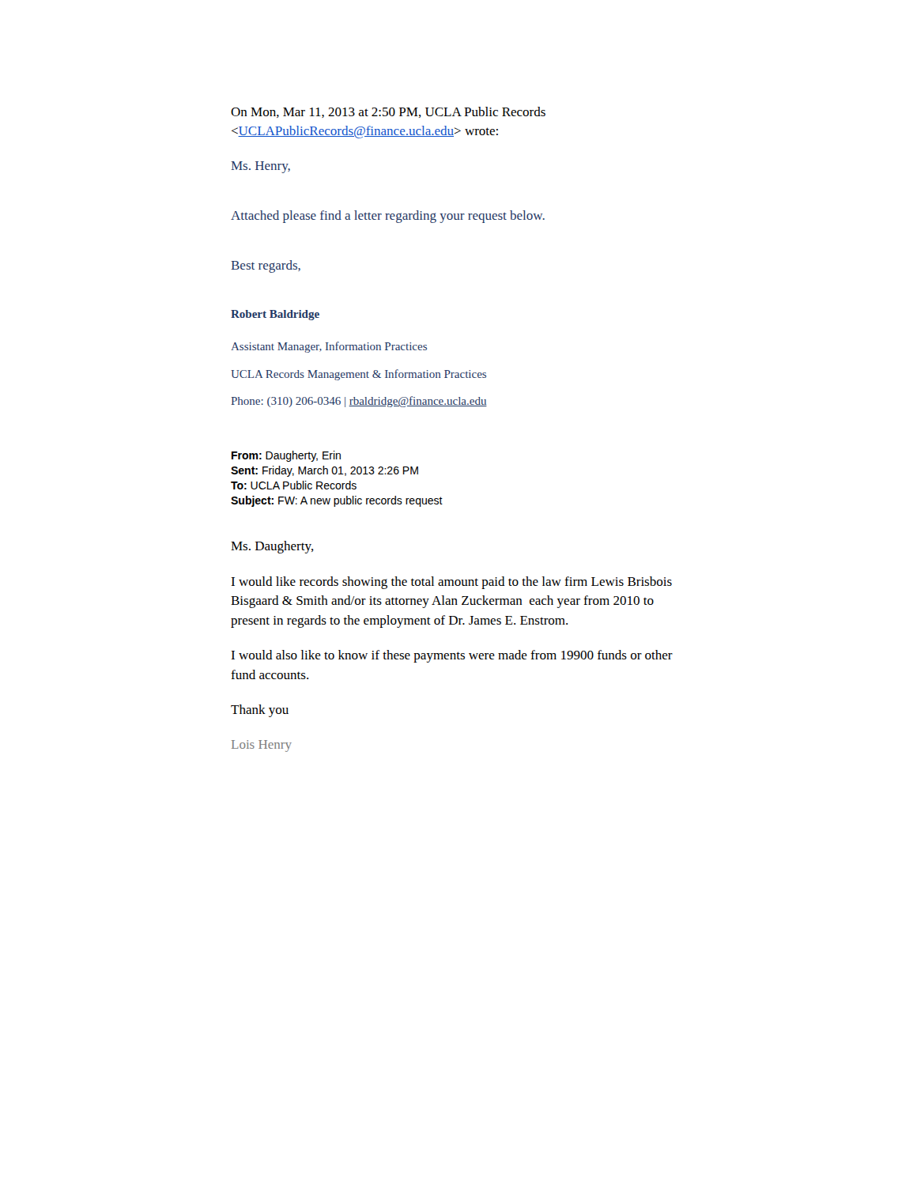On Mon, Mar 11, 2013 at 2:50 PM, UCLA Public Records
<UCLAPublicRecords@finance.ucla.edu> wrote:
Ms. Henry,
Attached please find a letter regarding your request below.
Best regards,
Robert Baldridge
Assistant Manager, Information Practices
UCLA Records Management & Information Practices
Phone: (310) 206-0346 | rbaldridge@finance.ucla.edu
From: Daugherty, Erin
Sent: Friday, March 01, 2013 2:26 PM
To: UCLA Public Records
Subject: FW: A new public records request
Ms. Daugherty,
I would like records showing the total amount paid to the law firm Lewis Brisbois Bisgaard & Smith and/or its attorney Alan Zuckerman each year from 2010 to present in regards to the employment of Dr. James E. Enstrom.
I would also like to know if these payments were made from 19900 funds or other fund accounts.
Thank you
Lois Henry